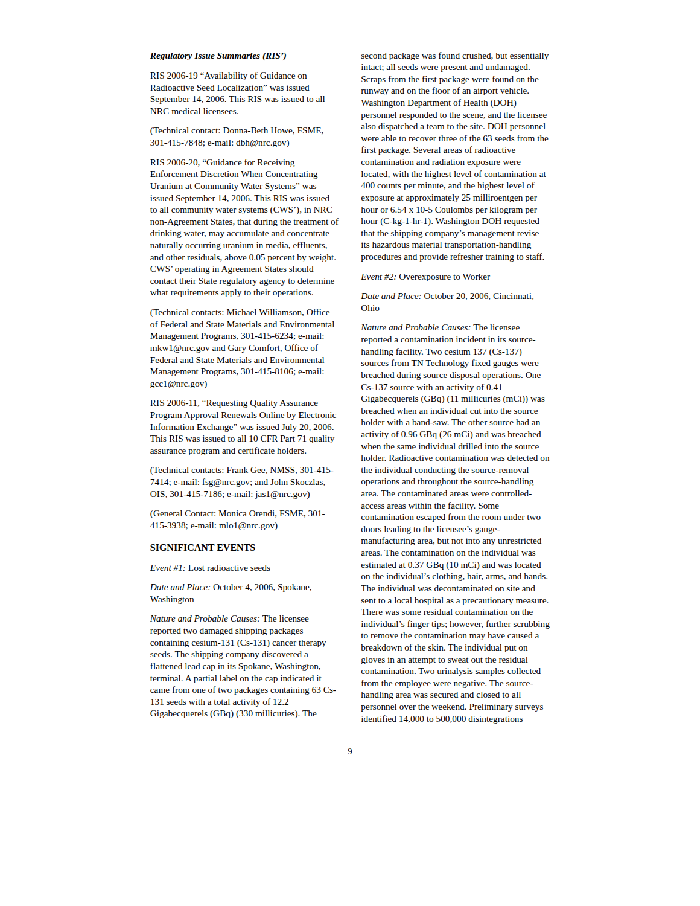Regulatory Issue Summaries (RIS’)
RIS 2006-19 “Availability of Guidance on Radioactive Seed Localization” was issued September 14, 2006. This RIS was issued to all NRC medical licensees.
(Technical contact: Donna-Beth Howe, FSME, 301-415-7848; e-mail: dbh@nrc.gov)
RIS 2006-20, “Guidance for Receiving Enforcement Discretion When Concentrating Uranium at Community Water Systems” was issued September 14, 2006. This RIS was issued to all community water systems (CWS’), in NRC non-Agreement States, that during the treatment of drinking water, may accumulate and concentrate naturally occurring uranium in media, effluents, and other residuals, above 0.05 percent by weight. CWS’ operating in Agreement States should contact their State regulatory agency to determine what requirements apply to their operations.
(Technical contacts: Michael Williamson, Office of Federal and State Materials and Environmental Management Programs, 301-415-6234; e-mail: mkw1@nrc.gov and Gary Comfort, Office of Federal and State Materials and Environmental Management Programs, 301-415-8106; e-mail: gcc1@nrc.gov)
RIS 2006-11, “Requesting Quality Assurance Program Approval Renewals Online by Electronic Information Exchange” was issued July 20, 2006. This RIS was issued to all 10 CFR Part 71 quality assurance program and certificate holders.
(Technical contacts: Frank Gee, NMSS, 301-415-7414; e-mail: fsg@nrc.gov; and John Skoczlas, OIS, 301-415-7186; e-mail: jas1@nrc.gov)
(General Contact: Monica Orendi, FSME, 301-415-3938; e-mail: mlo1@nrc.gov)
SIGNIFICANT EVENTS
Event #1: Lost radioactive seeds
Date and Place: October 4, 2006, Spokane, Washington
Nature and Probable Causes: The licensee reported two damaged shipping packages containing cesium-131 (Cs-131) cancer therapy seeds. The shipping company discovered a flattened lead cap in its Spokane, Washington, terminal. A partial label on the cap indicated it came from one of two packages containing 63 Cs-131 seeds with a total activity of 12.2 Gigabecquerels (GBq) (330 millicuries). The second package was found crushed, but essentially intact; all seeds were present and undamaged. Scraps from the first package were found on the runway and on the floor of an airport vehicle. Washington Department of Health (DOH) personnel responded to the scene, and the licensee also dispatched a team to the site. DOH personnel were able to recover three of the 63 seeds from the first package. Several areas of radioactive contamination and radiation exposure were located, with the highest level of contamination at 400 counts per minute, and the highest level of exposure at approximately 25 milliroentgen per hour or 6.54 x 10-5 Coulombs per kilogram per hour (C-kg-1-hr-1). Washington DOH requested that the shipping company’s management revise its hazardous material transportation-handling procedures and provide refresher training to staff.
Event #2: Overexposure to Worker
Date and Place: October 20, 2006, Cincinnati, Ohio
Nature and Probable Causes: The licensee reported a contamination incident in its source-handling facility. Two cesium 137 (Cs-137) sources from TN Technology fixed gauges were breached during source disposal operations. One Cs-137 source with an activity of 0.41 Gigabecquerels (GBq) (11 millicuries (mCi)) was breached when an individual cut into the source holder with a band-saw. The other source had an activity of 0.96 GBq (26 mCi) and was breached when the same individual drilled into the source holder. Radioactive contamination was detected on the individual conducting the source-removal operations and throughout the source-handling area. The contaminated areas were controlled-access areas within the facility. Some contamination escaped from the room under two doors leading to the licensee’s gauge-manufacturing area, but not into any unrestricted areas. The contamination on the individual was estimated at 0.37 GBq (10 mCi) and was located on the individual’s clothing, hair, arms, and hands. The individual was decontaminated on site and sent to a local hospital as a precautionary measure. There was some residual contamination on the individual’s finger tips; however, further scrubbing to remove the contamination may have caused a breakdown of the skin. The individual put on gloves in an attempt to sweat out the residual contamination. Two urinalysis samples collected from the employee were negative. The source-handling area was secured and closed to all personnel over the weekend. Preliminary surveys identified 14,000 to 500,000 disintegrations
9